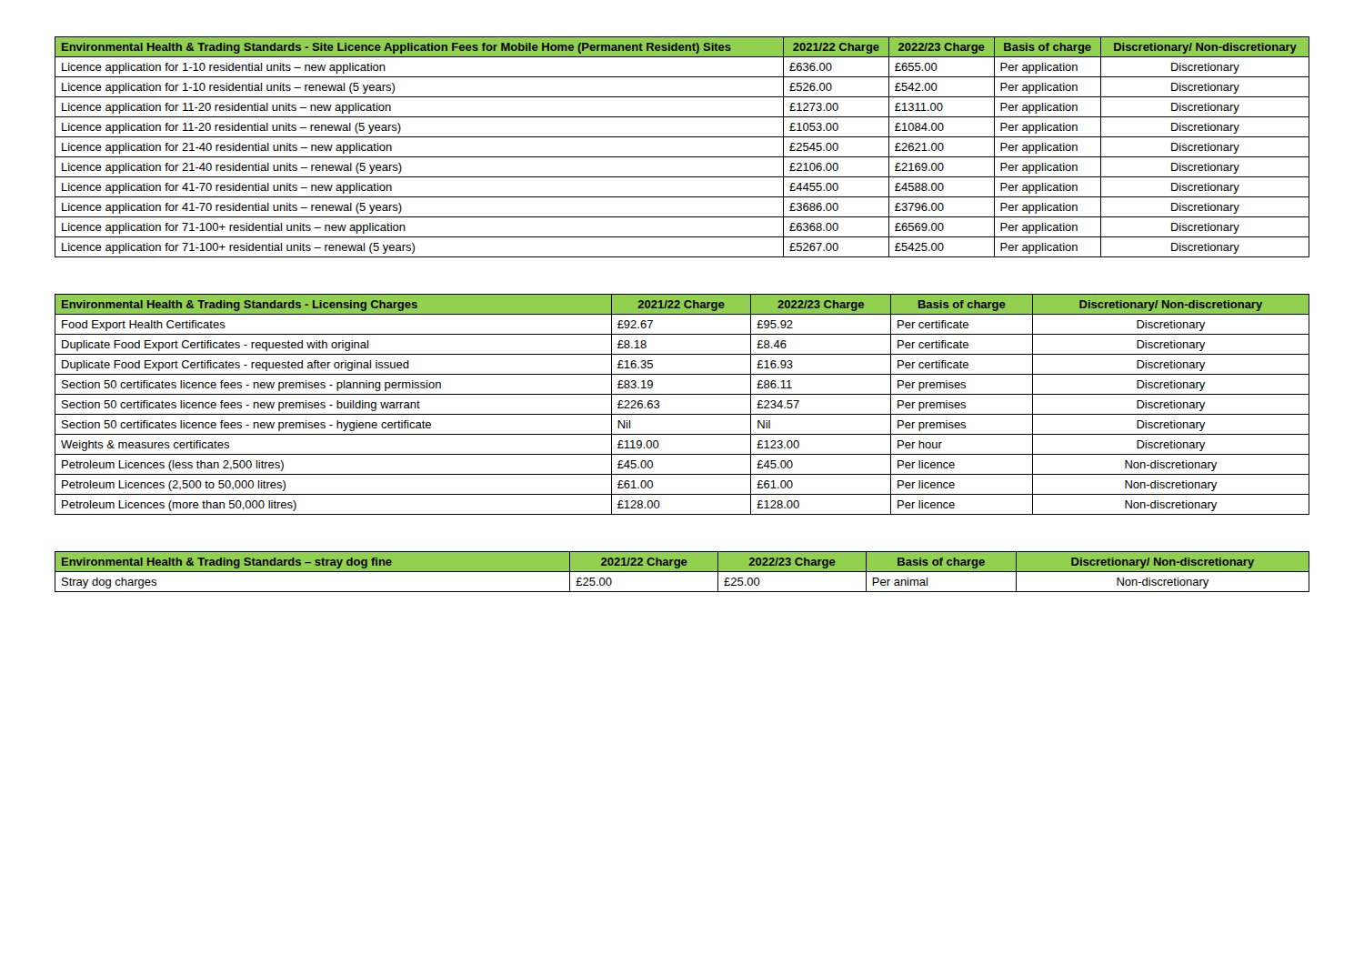| Environmental Health & Trading Standards - Site Licence Application Fees for Mobile Home (Permanent Resident) Sites | 2021/22 Charge | 2022/23 Charge | Basis of charge | Discretionary/ Non-discretionary |
| --- | --- | --- | --- | --- |
| Licence application for 1-10 residential units – new application | £636.00 | £655.00 | Per application | Discretionary |
| Licence application for 1-10 residential units – renewal (5 years) | £526.00 | £542.00 | Per application | Discretionary |
| Licence application for 11-20 residential units – new application | £1273.00 | £1311.00 | Per application | Discretionary |
| Licence application for 11-20 residential units – renewal (5 years) | £1053.00 | £1084.00 | Per application | Discretionary |
| Licence application for 21-40 residential units – new application | £2545.00 | £2621.00 | Per application | Discretionary |
| Licence application for 21-40 residential units – renewal (5 years) | £2106.00 | £2169.00 | Per application | Discretionary |
| Licence application for 41-70 residential units – new application | £4455.00 | £4588.00 | Per application | Discretionary |
| Licence application for 41-70 residential units – renewal (5 years) | £3686.00 | £3796.00 | Per application | Discretionary |
| Licence application for 71-100+ residential units – new application | £6368.00 | £6569.00 | Per application | Discretionary |
| Licence application for 71-100+ residential units – renewal (5 years) | £5267.00 | £5425.00 | Per application | Discretionary |
| Environmental Health & Trading Standards - Licensing Charges | 2021/22 Charge | 2022/23 Charge | Basis of charge | Discretionary/ Non-discretionary |
| --- | --- | --- | --- | --- |
| Food Export Health Certificates | £92.67 | £95.92 | Per certificate | Discretionary |
| Duplicate Food Export Certificates - requested with original | £8.18 | £8.46 | Per certificate | Discretionary |
| Duplicate Food Export Certificates - requested after original issued | £16.35 | £16.93 | Per certificate | Discretionary |
| Section 50 certificates licence fees - new premises - planning permission | £83.19 | £86.11 | Per premises | Discretionary |
| Section 50 certificates licence fees - new premises - building warrant | £226.63 | £234.57 | Per premises | Discretionary |
| Section 50 certificates licence fees - new premises - hygiene certificate | Nil | Nil | Per premises | Discretionary |
| Weights & measures certificates | £119.00 | £123.00 | Per hour | Discretionary |
| Petroleum Licences (less than 2,500 litres) | £45.00 | £45.00 | Per licence | Non-discretionary |
| Petroleum Licences (2,500 to 50,000 litres) | £61.00 | £61.00 | Per licence | Non-discretionary |
| Petroleum Licences (more than 50,000 litres) | £128.00 | £128.00 | Per licence | Non-discretionary |
| Environmental Health & Trading Standards – stray dog fine | 2021/22 Charge | 2022/23 Charge | Basis of charge | Discretionary/ Non-discretionary |
| --- | --- | --- | --- | --- |
| Stray dog charges | £25.00 | £25.00 | Per animal | Non-discretionary |